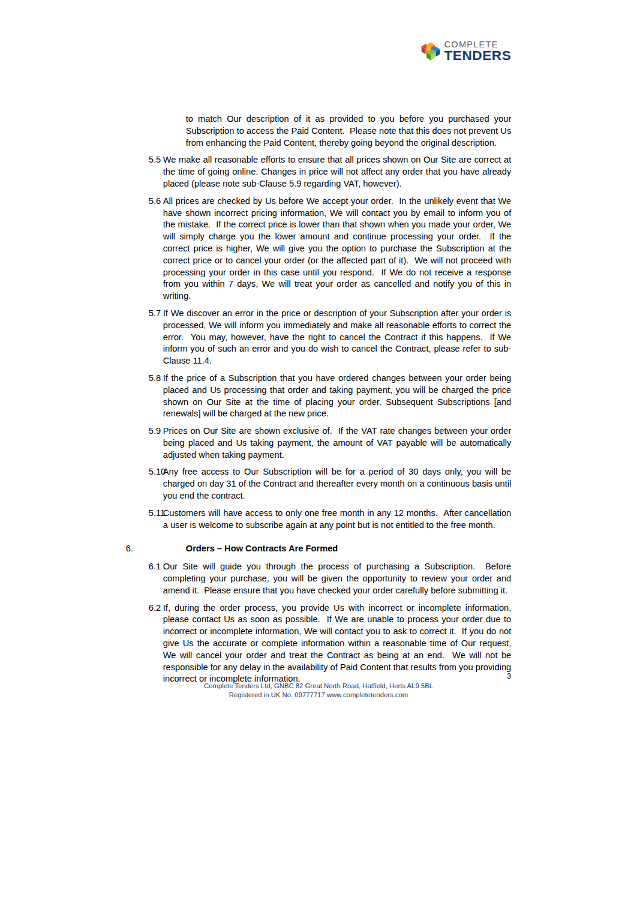COMPLETE TENDERS
to match Our description of it as provided to you before you purchased your Subscription to access the Paid Content. Please note that this does not prevent Us from enhancing the Paid Content, thereby going beyond the original description.
5.5
We make all reasonable efforts to ensure that all prices shown on Our Site are correct at the time of going online. Changes in price will not affect any order that you have already placed (please note sub-Clause 5.9 regarding VAT, however).
5.6
All prices are checked by Us before We accept your order. In the unlikely event that We have shown incorrect pricing information, We will contact you by email to inform you of the mistake. If the correct price is lower than that shown when you made your order, We will simply charge you the lower amount and continue processing your order. If the correct price is higher, We will give you the option to purchase the Subscription at the correct price or to cancel your order (or the affected part of it). We will not proceed with processing your order in this case until you respond. If We do not receive a response from you within 7 days, We will treat your order as cancelled and notify you of this in writing.
5.7
If We discover an error in the price or description of your Subscription after your order is processed, We will inform you immediately and make all reasonable efforts to correct the error. You may, however, have the right to cancel the Contract if this happens. If We inform you of such an error and you do wish to cancel the Contract, please refer to sub-Clause 11.4.
5.8
If the price of a Subscription that you have ordered changes between your order being placed and Us processing that order and taking payment, you will be charged the price shown on Our Site at the time of placing your order. Subsequent Subscriptions [and renewals] will be charged at the new price.
5.9
Prices on Our Site are shown exclusive of. If the VAT rate changes between your order being placed and Us taking payment, the amount of VAT payable will be automatically adjusted when taking payment.
5.10
Any free access to Our Subscription will be for a period of 30 days only, you will be charged on day 31 of the Contract and thereafter every month on a continuous basis until you end the contract.
5.11
Customers will have access to only one free month in any 12 months. After cancellation a user is welcome to subscribe again at any point but is not entitled to the free month.
6.
Orders – How Contracts Are Formed
6.1
Our Site will guide you through the process of purchasing a Subscription. Before completing your purchase, you will be given the opportunity to review your order and amend it. Please ensure that you have checked your order carefully before submitting it.
6.2
If, during the order process, you provide Us with incorrect or incomplete information, please contact Us as soon as possible. If We are unable to process your order due to incorrect or incomplete information, We will contact you to ask to correct it. If you do not give Us the accurate or complete information within a reasonable time of Our request, We will cancel your order and treat the Contract as being at an end. We will not be responsible for any delay in the availability of Paid Content that results from you providing incorrect or incomplete information.
3
Complete Tenders Ltd, GNBC 82 Great North Road, Hatfield, Herts AL9 5BL
Registered in UK No. 09777717 www.completetenders.com